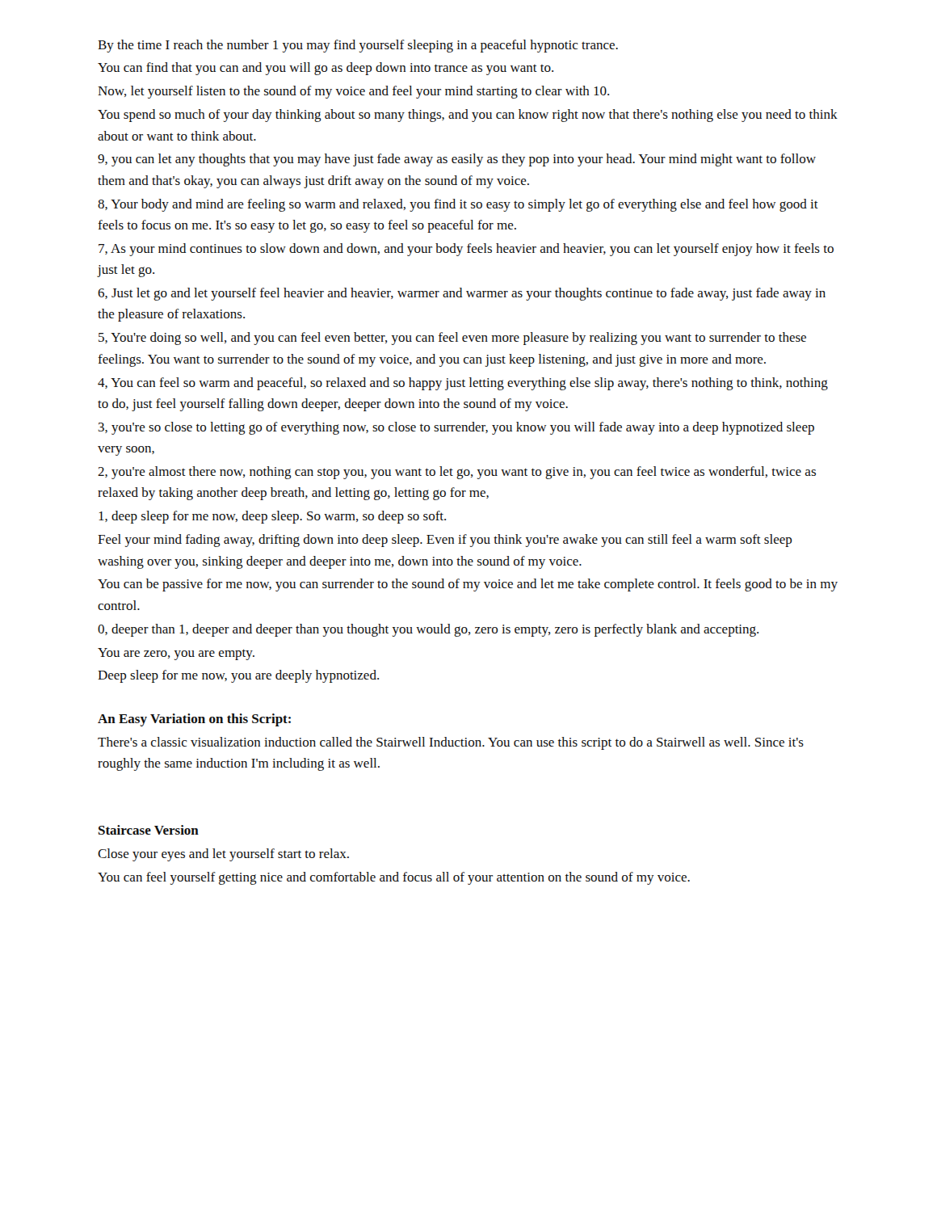By the time I reach the number 1 you may find yourself sleeping in a peaceful hypnotic trance.
You can find that you can and you will go as deep down into trance as you want to.
Now, let yourself listen to the sound of my voice and feel your mind starting to clear with 10.
You spend so much of your day thinking about so many things, and you can know right now that there's nothing else you need to think about or want to think about.
9, you can let any thoughts that you may have just fade away as easily as they pop into your head. Your mind might want to follow them and that's okay, you can always just drift away on the sound of my voice.
8, Your body and mind are feeling so warm and relaxed, you find it so easy to simply let go of everything else and feel how good it feels to focus on me. It's so easy to let go, so easy to feel so peaceful for me.
7, As your mind continues to slow down and down, and your body feels heavier and heavier, you can let yourself enjoy how it feels to just let go.
6, Just let go and let yourself feel heavier and heavier, warmer and warmer as your thoughts continue to fade away, just fade away in the pleasure of relaxations.
5, You're doing so well, and you can feel even better, you can feel even more pleasure by realizing you want to surrender to these feelings. You want to surrender to the sound of my voice, and you can just keep listening, and just give in more and more.
4, You can feel so warm and peaceful, so relaxed and so happy just letting everything else slip away, there's nothing to think, nothing to do, just feel yourself falling down deeper, deeper down into the sound of my voice.
3, you're so close to letting go of everything now, so close to surrender, you know you will fade away into a deep hypnotized sleep very soon,
2, you're almost there now, nothing can stop you, you want to let go, you want to give in, you can feel twice as wonderful, twice as relaxed by taking another deep breath, and letting go, letting go for me,
1, deep sleep for me now, deep sleep. So warm, so deep so soft.
Feel your mind fading away, drifting down into deep sleep. Even if you think you're awake you can still feel a warm soft sleep washing over you, sinking deeper and deeper into me, down into the sound of my voice.
You can be passive for me now, you can surrender to the sound of my voice and let me take complete control. It feels good to be in my control.
0, deeper than 1, deeper and deeper than you thought you would go, zero is empty, zero is perfectly blank and accepting.
You are zero, you are empty.
Deep sleep for me now, you are deeply hypnotized.
An Easy Variation on this Script:
There's a classic visualization induction called the Stairwell Induction. You can use this script to do a Stairwell as well. Since it's roughly the same induction I'm including it as well.
Staircase Version
Close your eyes and let yourself start to relax.
You can feel yourself getting nice and comfortable and focus all of your attention on the sound of my voice.